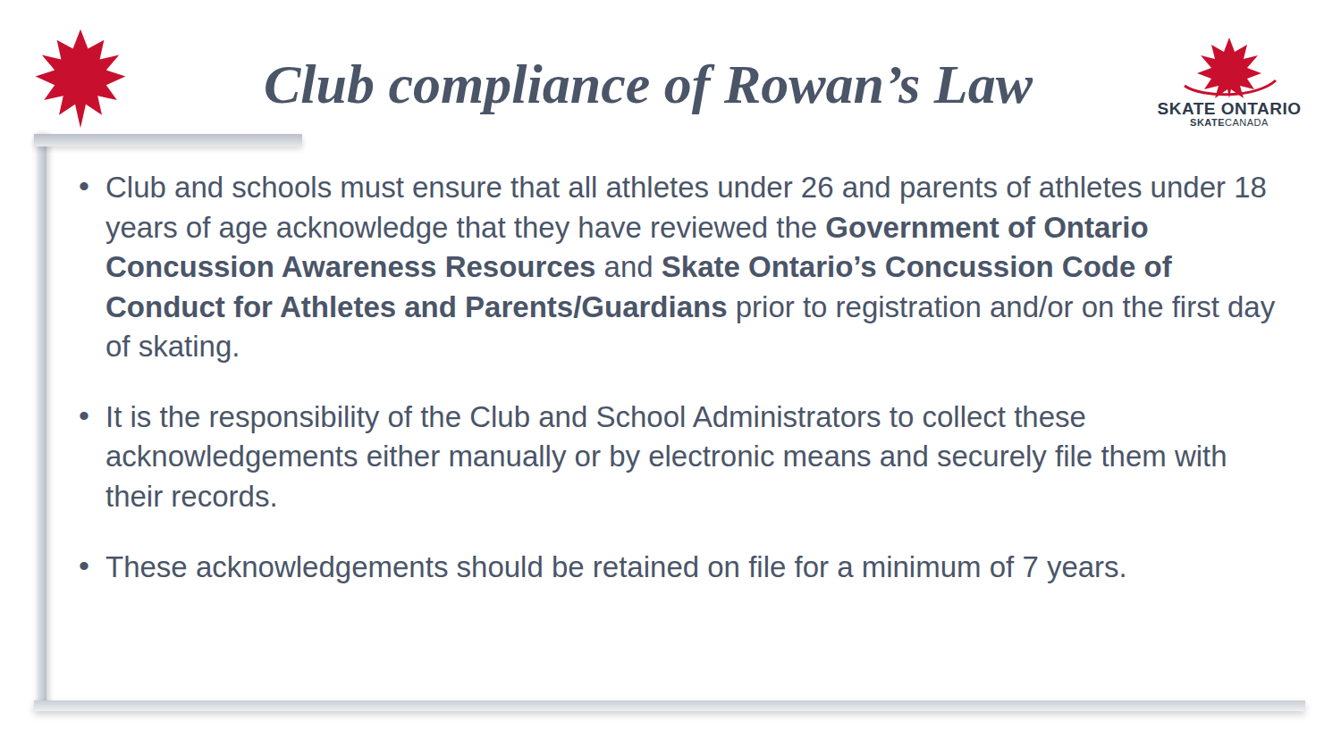SKATE ONTARIO
SKATECANADA
Club compliance of Rowan’s Law
Club and schools must ensure that all athletes under 26 and parents of athletes under 18 years of age acknowledge that they have reviewed the Government of Ontario Concussion Awareness Resources and Skate Ontario’s Concussion Code of Conduct for Athletes and Parents/Guardians prior to registration and/or on the first day of skating.
It is the responsibility of the Club and School Administrators to collect these acknowledgements either manually or by electronic means and securely file them with their records.
These acknowledgements should be retained on file for a minimum of 7 years.